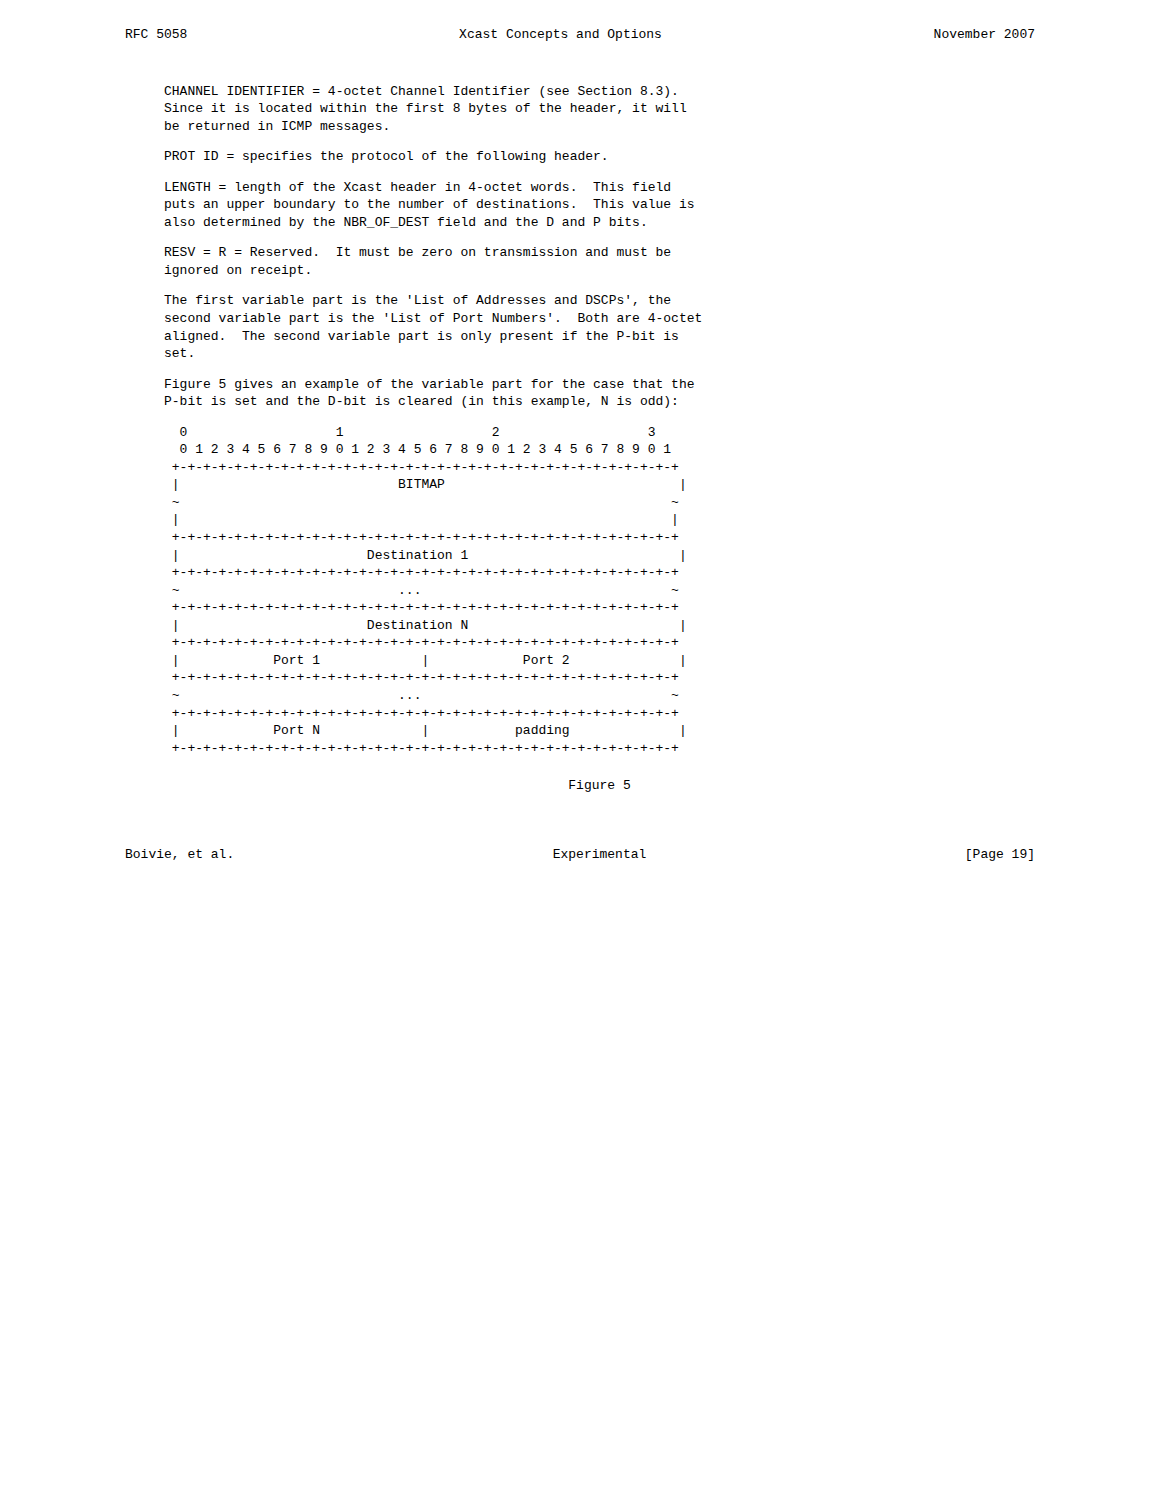RFC 5058 Xcast Concepts and Options November 2007
CHANNEL IDENTIFIER = 4-octet Channel Identifier (see Section 8.3). Since it is located within the first 8 bytes of the header, it will be returned in ICMP messages.
PROT ID = specifies the protocol of the following header.
LENGTH = length of the Xcast header in 4-octet words. This field puts an upper boundary to the number of destinations. This value is also determined by the NBR_OF_DEST field and the D and P bits.
RESV = R = Reserved. It must be zero on transmission and must be ignored on receipt.
The first variable part is the 'List of Addresses and DSCPs', the second variable part is the 'List of Port Numbers'. Both are 4-octet aligned. The second variable part is only present if the P-bit is set.
Figure 5 gives an example of the variable part for the case that the P-bit is set and the D-bit is cleared (in this example, N is odd):
  0                   1                   2                   3
  0 1 2 3 4 5 6 7 8 9 0 1 2 3 4 5 6 7 8 9 0 1 2 3 4 5 6 7 8 9 0 1
 +-+-+-+-+-+-+-+-+-+-+-+-+-+-+-+-+-+-+-+-+-+-+-+-+-+-+-+-+-+-+-+-+
 |                            BITMAP                              |
 ~                                                               ~
 |                                                               |
 +-+-+-+-+-+-+-+-+-+-+-+-+-+-+-+-+-+-+-+-+-+-+-+-+-+-+-+-+-+-+-+-+
 |                        Destination 1                           |
 +-+-+-+-+-+-+-+-+-+-+-+-+-+-+-+-+-+-+-+-+-+-+-+-+-+-+-+-+-+-+-+-+
 ~                            ...                                ~
 +-+-+-+-+-+-+-+-+-+-+-+-+-+-+-+-+-+-+-+-+-+-+-+-+-+-+-+-+-+-+-+-+
 |                        Destination N                           |
 +-+-+-+-+-+-+-+-+-+-+-+-+-+-+-+-+-+-+-+-+-+-+-+-+-+-+-+-+-+-+-+-+
 |            Port 1             |            Port 2              |
 +-+-+-+-+-+-+-+-+-+-+-+-+-+-+-+-+-+-+-+-+-+-+-+-+-+-+-+-+-+-+-+-+
 ~                            ...                                ~
 +-+-+-+-+-+-+-+-+-+-+-+-+-+-+-+-+-+-+-+-+-+-+-+-+-+-+-+-+-+-+-+-+
 |            Port N             |           padding              |
 +-+-+-+-+-+-+-+-+-+-+-+-+-+-+-+-+-+-+-+-+-+-+-+-+-+-+-+-+-+-+-+-+
Figure 5
Boivie, et al. Experimental [Page 19]